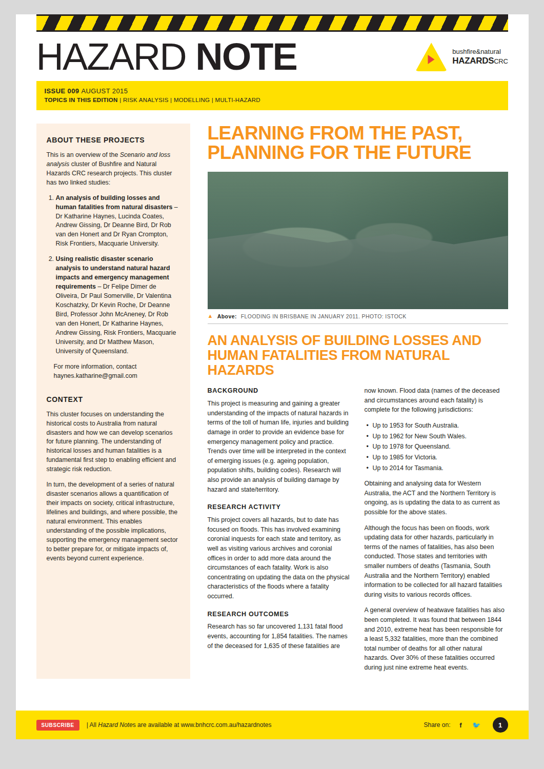HAZARD NOTE
bushfire&natural
HAZARDSCRC
ISSUE 009 AUGUST 2015
TOPICS IN THIS EDITION | RISK ANALYSIS | MODELLING | MULTI-HAZARD
ABOUT THESE PROJECTS
This is an overview of the Scenario and loss analysis cluster of Bushfire and Natural Hazards CRC research projects. This cluster has two linked studies:
An analysis of building losses and human fatalities from natural disasters – Dr Katharine Haynes, Lucinda Coates, Andrew Gissing, Dr Deanne Bird, Dr Rob van den Honert and Dr Ryan Crompton, Risk Frontiers, Macquarie University.
Using realistic disaster scenario analysis to understand natural hazard impacts and emergency management requirements – Dr Felipe Dimer de Oliveira, Dr Paul Somerville, Dr Valentina Koschatzky, Dr Kevin Roche, Dr Deanne Bird, Professor John McAneney, Dr Rob van den Honert, Dr Katharine Haynes, Andrew Gissing, Risk Frontiers, Macquarie University, and Dr Matthew Mason, University of Queensland.
For more information, contact haynes.katharine@gmail.com
CONTEXT
This cluster focuses on understanding the historical costs to Australia from natural disasters and how we can develop scenarios for future planning. The understanding of historical losses and human fatalities is a fundamental first step to enabling efficient and strategic risk reduction.
In turn, the development of a series of natural disaster scenarios allows a quantification of their impacts on society, critical infrastructure, lifelines and buildings, and where possible, the natural environment. This enables understanding of the possible implications, supporting the emergency management sector to better prepare for, or mitigate impacts of, events beyond current experience.
LEARNING FROM THE PAST, PLANNING FOR THE FUTURE
▲ Above: FLOODING IN BRISBANE IN JANUARY 2011. PHOTO: ISTOCK
AN ANALYSIS OF BUILDING LOSSES AND HUMAN FATALITIES FROM NATURAL HAZARDS
BACKGROUND
This project is measuring and gaining a greater understanding of the impacts of natural hazards in terms of the toll of human life, injuries and building damage in order to provide an evidence base for emergency management policy and practice. Trends over time will be interpreted in the context of emerging issues (e.g. ageing population, population shifts, building codes). Research will also provide an analysis of building damage by hazard and state/territory.
RESEARCH ACTIVITY
This project covers all hazards, but to date has focused on floods. This has involved examining coronial inquests for each state and territory, as well as visiting various archives and coronial offices in order to add more data around the circumstances of each fatality. Work is also concentrating on updating the data on the physical characteristics of the floods where a fatality occurred.
RESEARCH OUTCOMES
Research has so far uncovered 1,131 fatal flood events, accounting for 1,854 fatalities. The names of the deceased for 1,635 of these fatalities are
now known. Flood data (names of the deceased and circumstances around each fatality) is complete for the following jurisdictions:
Up to 1953 for South Australia.
Up to 1962 for New South Wales.
Up to 1978 for Queensland.
Up to 1985 for Victoria.
Up to 2014 for Tasmania.
Obtaining and analysing data for Western Australia, the ACT and the Northern Territory is ongoing, as is updating the data to as current as possible for the above states.
Although the focus has been on floods, work updating data for other hazards, particularly in terms of the names of fatalities, has also been conducted. Those states and territories with smaller numbers of deaths (Tasmania, South Australia and the Northern Territory) enabled information to be collected for all hazard fatalities during visits to various records offices.
A general overview of heatwave fatalities has also been completed. It was found that between 1844 and 2010, extreme heat has been responsible for a least 5,332 fatalities, more than the combined total number of deaths for all other natural hazards. Over 30% of these fatalities occurred during just nine extreme heat events.
SUBSCRIBE | All Hazard Notes are available at www.bnhcrc.com.au/hazardnotes Share on: f 🐦 1